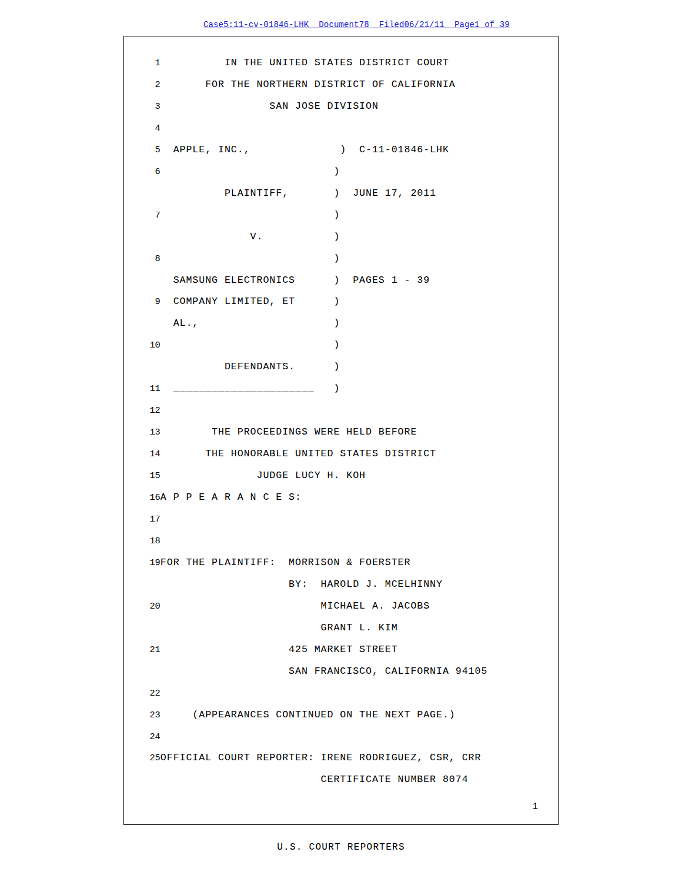Case5:11-cv-01846-LHK Document78 Filed06/21/11 Page1 of 39
| 1 | IN THE UNITED STATES DISTRICT COURT |
| 2 | FOR THE NORTHERN DISTRICT OF CALIFORNIA |
| 3 | SAN JOSE DIVISION |
| 4 | |
| 5 | APPLE, INC., ) C-11-01846-LHK |
| 6 | ) PLAINTIFF, ) JUNE 17, 2011 |
| 7 | ) V. ) |
| 8 | ) SAMSUNG ELECTRONICS ) PAGES 1 - 39 |
| 9 | COMPANY LIMITED, ET ) AL., ) |
| 10 | ) DEFENDANTS. ) |
| 11 | ______________________ ) |
| 12 | |
| 13 | THE PROCEEDINGS WERE HELD BEFORE |
| 14 | THE HONORABLE UNITED STATES DISTRICT |
| 15 | JUDGE LUCY H. KOH |
| 16 | A P P E A R A N C E S: |
| 17 | |
| 18 | |
| 19 | FOR THE PLAINTIFF: MORRISON & FOERSTER BY: HAROLD J. MCELHINNY |
| 20 | MICHAEL A. JACOBS GRANT L. KIM |
| 21 | 425 MARKET STREET SAN FRANCISCO, CALIFORNIA 94105 |
| 22 | |
| 23 | (APPEARANCES CONTINUED ON THE NEXT PAGE.) |
| 24 | |
| 25 | OFFICIAL COURT REPORTER: IRENE RODRIGUEZ, CSR, CRR CERTIFICATE NUMBER 8074 |
1
U.S. COURT REPORTERS